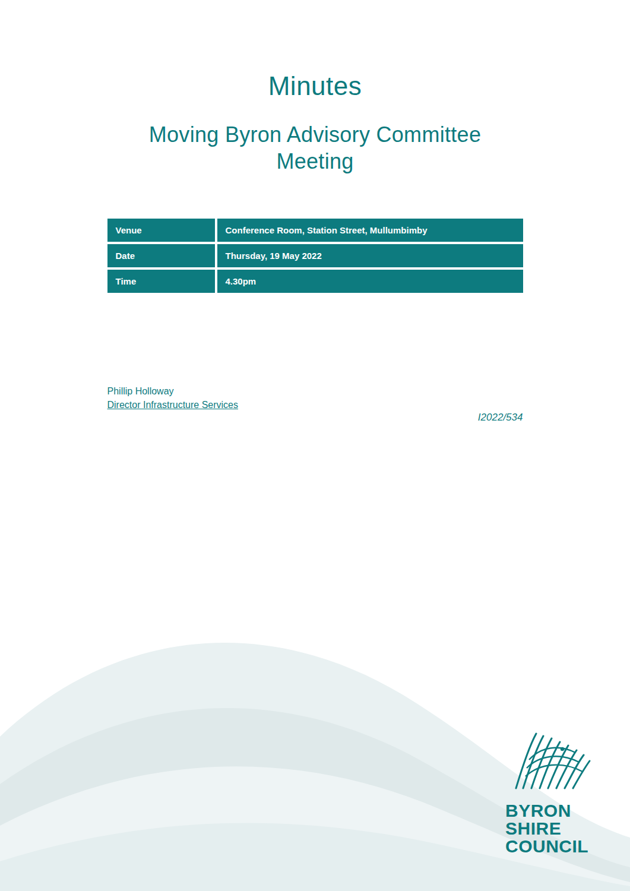Minutes
Moving Byron Advisory Committee
Meeting
| Venue | Conference Room, Station Street, Mullumbimby |
| Date | Thursday, 19 May 2022 |
| Time | 4.30pm |
Phillip Holloway
Director Infrastructure Services
I2022/534
BYRON SHIRE COUNCIL